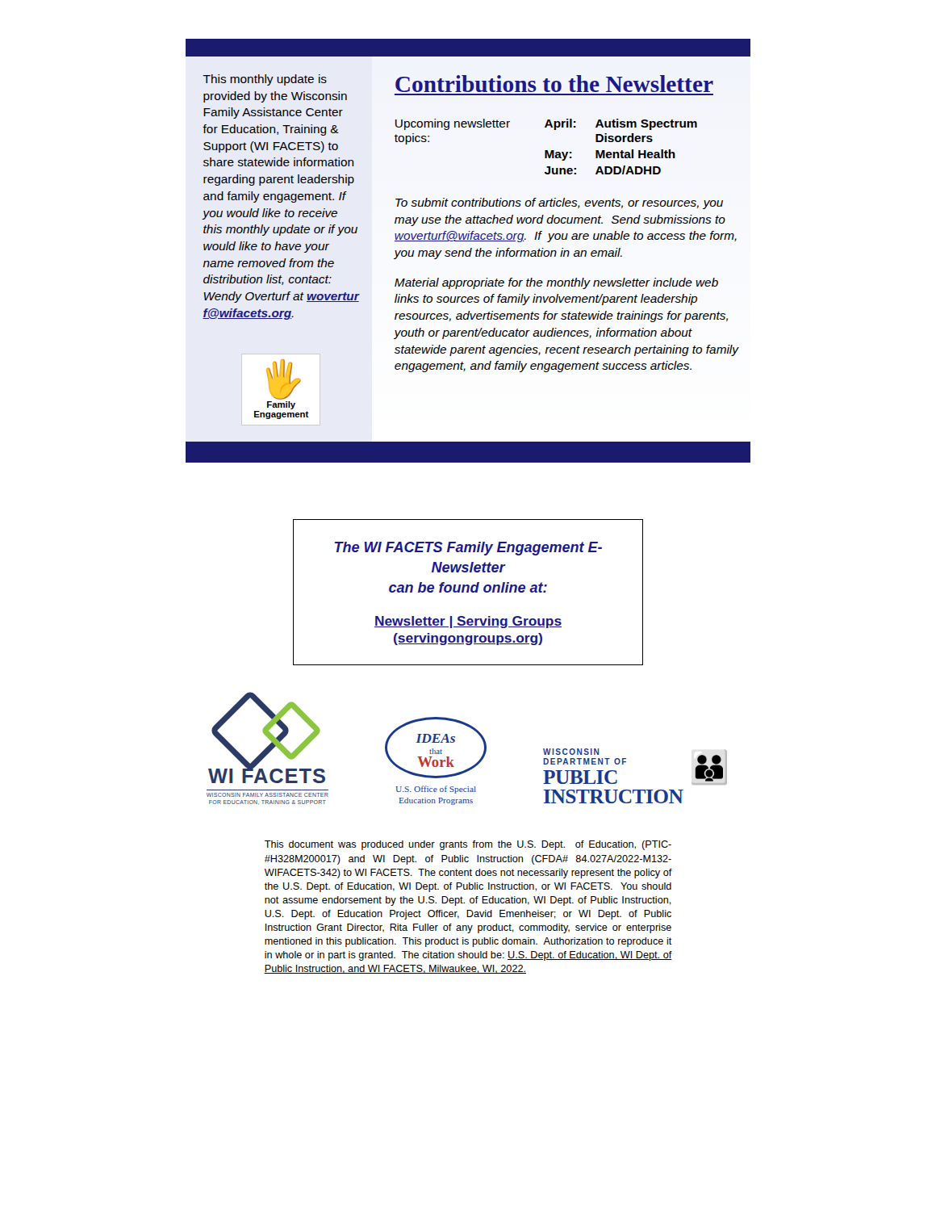This monthly update is provided by the Wisconsin Family Assistance Center for Education, Training & Support (WI FACETS) to share statewide information regarding parent leadership and family engagement. If you would like to receive this monthly update or if you would like to have your name removed from the distribution list, contact: Wendy Overturf at woverturf@wifacets.org.
🖐
Family
Engagement
Contributions to the Newsletter
| Upcoming newsletter topics: | April: | Autism Spectrum Disorders |
| | May: | Mental Health |
| | June: | ADD/ADHD |
To submit contributions of articles, events, or resources, you may use the attached word document. Send submissions to woverturf@wifacets.org. If you are unable to access the form, you may send the information in an email.
Material appropriate for the monthly newsletter include web links to sources of family involvement/parent leadership resources, advertisements for statewide trainings for parents, youth or parent/educator audiences, information about statewide parent agencies, recent research pertaining to family engagement, and family engagement success articles.
The WI FACETS Family Engagement E-Newsletter
can be found online at:
Newsletter | Serving Groups (servingongroups.org)
WI FACETS
WISCONSIN FAMILY ASSISTANCE CENTER
FOR EDUCATION, TRAINING & SUPPORT
IDEAs
that
Work
U.S. Office of Special
Education Programs
WISCONSIN
DEPARTMENT OF
PUBLIC
INSTRUCTION
👪
This document was produced under grants from the U.S. Dept. of Education, (PTIC-#H328M200017) and WI Dept. of Public Instruction (CFDA# 84.027A/2022-M132-WIFACETS-342) to WI FACETS. The content does not necessarily represent the policy of the U.S. Dept. of Education, WI Dept. of Public Instruction, or WI FACETS. You should not assume endorsement by the U.S. Dept. of Education, WI Dept. of Public Instruction, U.S. Dept. of Education Project Officer, David Emenheiser; or WI Dept. of Public Instruction Grant Director, Rita Fuller of any product, commodity, service or enterprise mentioned in this publication. This product is public domain. Authorization to reproduce it in whole or in part is granted. The citation should be: U.S. Dept. of Education, WI Dept. of Public Instruction, and WI FACETS, Milwaukee, WI, 2022.